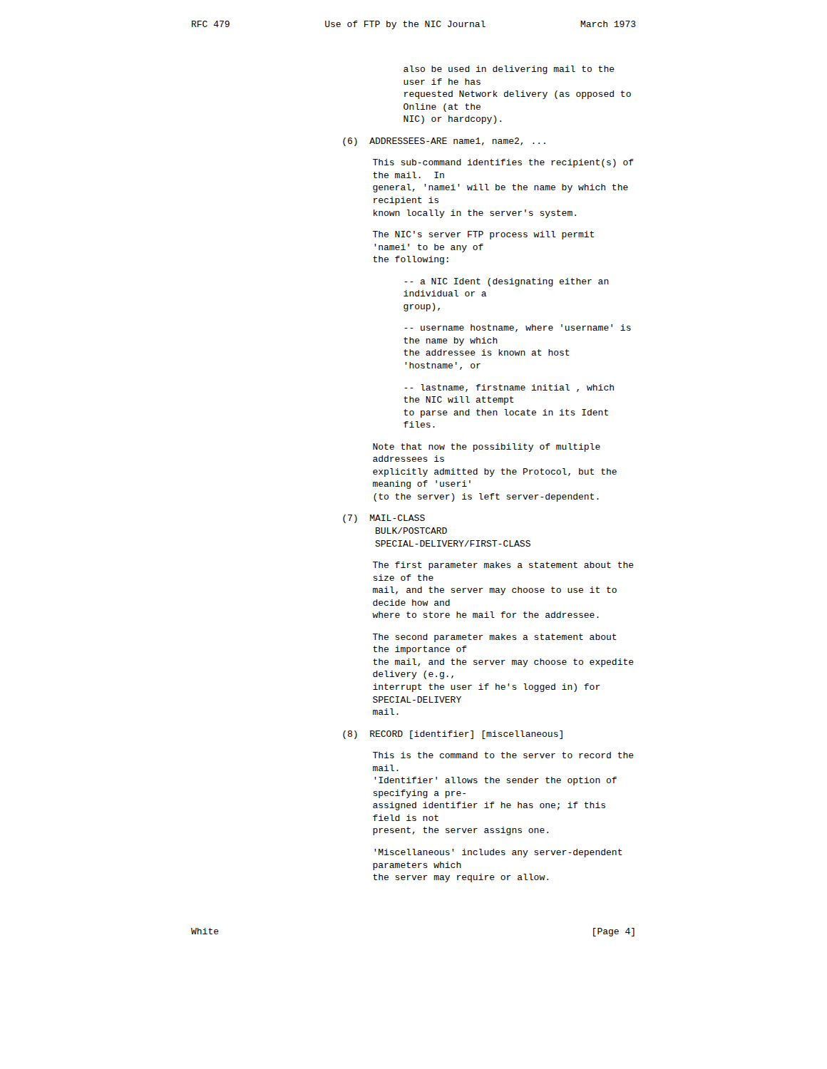RFC 479 Use of FTP by the NIC Journal March 1973
also be used in delivering mail to the user if he has requested Network delivery (as opposed to Online (at the NIC) or hardcopy).
(6) ADDRESSEES-ARE name1, name2, ...
This sub-command identifies the recipient(s) of the mail. In general, 'namei' will be the name by which the recipient is known locally in the server's system.
The NIC's server FTP process will permit 'namei' to be any of the following:
-- a NIC Ident (designating either an individual or a group),
-- username hostname, where 'username' is the name by which the addressee is known at host 'hostname', or
-- lastname, firstname initial , which the NIC will attempt to parse and then locate in its Ident files.
Note that now the possibility of multiple addressees is explicitly admitted by the Protocol, but the meaning of 'useri' (to the server) is left server-dependent.
(7) MAIL-CLASS BULK/POSTCARD SPECIAL-DELIVERY/FIRST-CLASS
The first parameter makes a statement about the size of the mail, and the server may choose to use it to decide how and where to store he mail for the addressee.
The second parameter makes a statement about the importance of the mail, and the server may choose to expedite delivery (e.g., interrupt the user if he's logged in) for SPECIAL-DELIVERY mail.
(8) RECORD [identifier] [miscellaneous]
This is the command to the server to record the mail. 'Identifier' allows the sender the option of specifying a pre- assigned identifier if he has one; if this field is not present, the server assigns one.
'Miscellaneous' includes any server-dependent parameters which the server may require or allow.
White [Page 4]